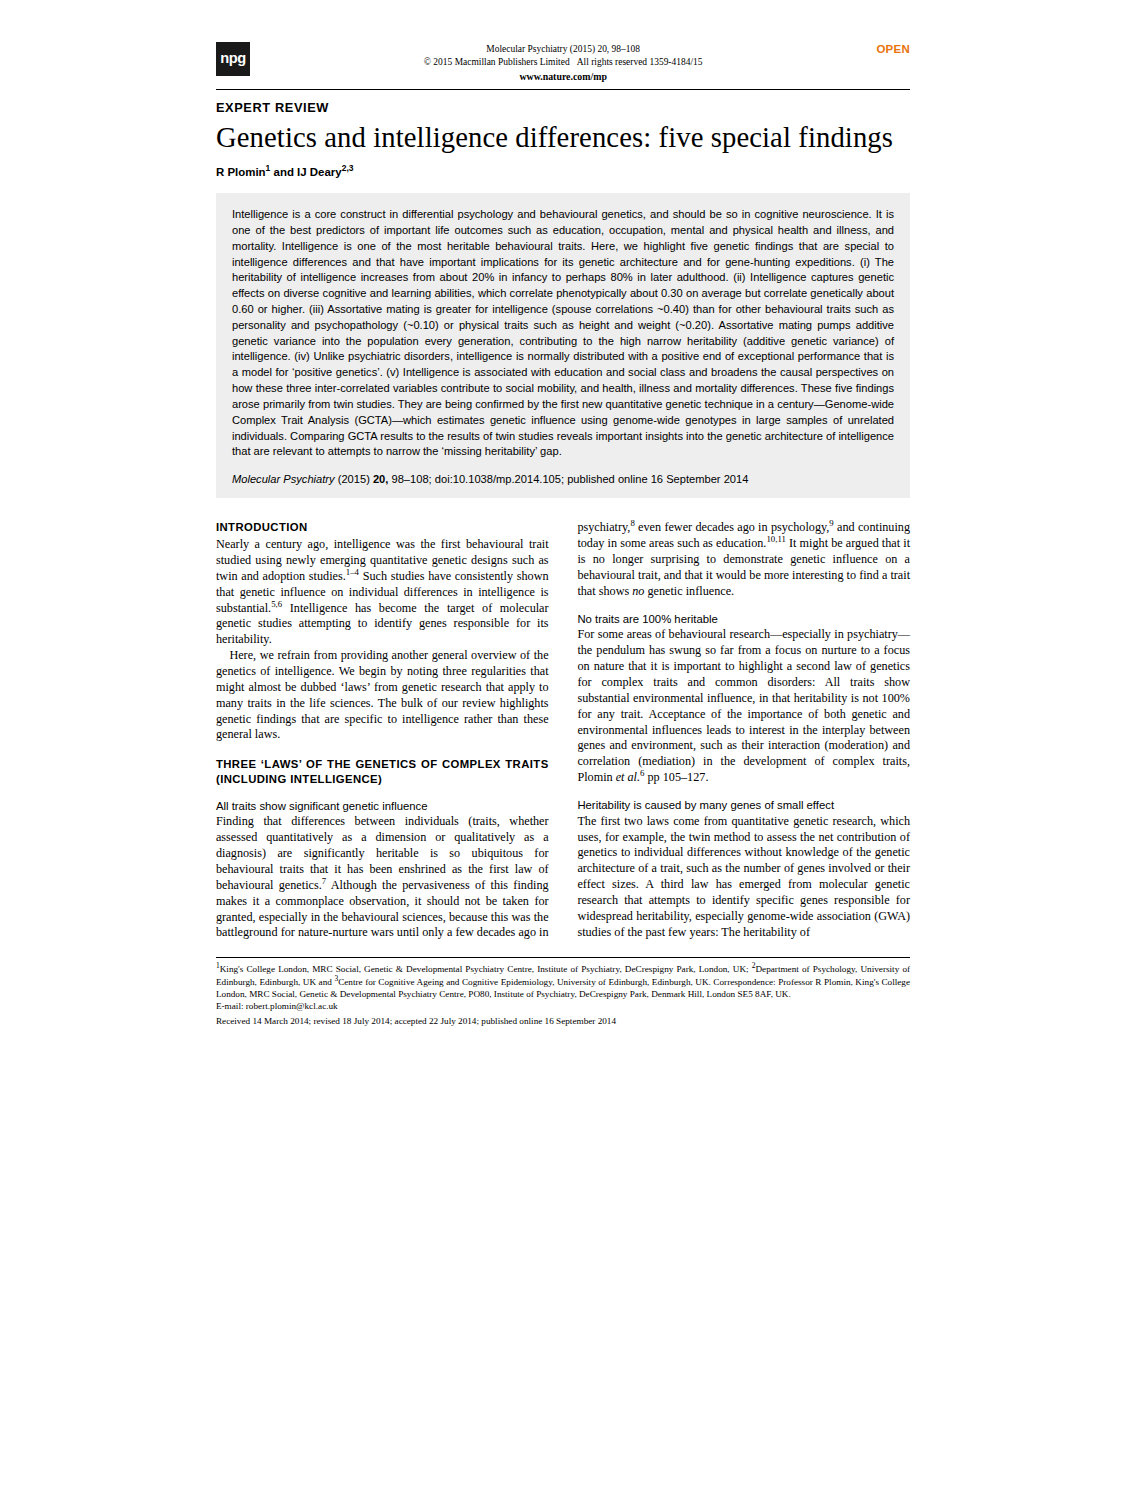npg
Molecular Psychiatry (2015) 20, 98–108
© 2015 Macmillan Publishers Limited All rights reserved 1359-4184/15
www.nature.com/mp
OPEN
EXPERT REVIEW
Genetics and intelligence differences: five special findings
R Plomin1 and IJ Deary2,3
Intelligence is a core construct in differential psychology and behavioural genetics, and should be so in cognitive neuroscience. It is one of the best predictors of important life outcomes such as education, occupation, mental and physical health and illness, and mortality. Intelligence is one of the most heritable behavioural traits. Here, we highlight five genetic findings that are special to intelligence differences and that have important implications for its genetic architecture and for gene-hunting expeditions. (i) The heritability of intelligence increases from about 20% in infancy to perhaps 80% in later adulthood. (ii) Intelligence captures genetic effects on diverse cognitive and learning abilities, which correlate phenotypically about 0.30 on average but correlate genetically about 0.60 or higher. (iii) Assortative mating is greater for intelligence (spouse correlations ~0.40) than for other behavioural traits such as personality and psychopathology (~0.10) or physical traits such as height and weight (~0.20). Assortative mating pumps additive genetic variance into the population every generation, contributing to the high narrow heritability (additive genetic variance) of intelligence. (iv) Unlike psychiatric disorders, intelligence is normally distributed with a positive end of exceptional performance that is a model for ‘positive genetics’. (v) Intelligence is associated with education and social class and broadens the causal perspectives on how these three inter-correlated variables contribute to social mobility, and health, illness and mortality differences. These five findings arose primarily from twin studies. They are being confirmed by the first new quantitative genetic technique in a century—Genome-wide Complex Trait Analysis (GCTA)—which estimates genetic influence using genome-wide genotypes in large samples of unrelated individuals. Comparing GCTA results to the results of twin studies reveals important insights into the genetic architecture of intelligence that are relevant to attempts to narrow the ‘missing heritability’ gap.
Molecular Psychiatry (2015) 20, 98–108; doi:10.1038/mp.2014.105; published online 16 September 2014
INTRODUCTION
Nearly a century ago, intelligence was the first behavioural trait studied using newly emerging quantitative genetic designs such as twin and adoption studies.1–4 Such studies have consistently shown that genetic influence on individual differences in intelligence is substantial.5,6 Intelligence has become the target of molecular genetic studies attempting to identify genes responsible for its heritability.
Here, we refrain from providing another general overview of the genetics of intelligence. We begin by noting three regularities that might almost be dubbed ‘laws’ from genetic research that apply to many traits in the life sciences. The bulk of our review highlights genetic findings that are specific to intelligence rather than these general laws.
THREE ‘LAWS’ OF THE GENETICS OF COMPLEX TRAITS (INCLUDING INTELLIGENCE)
All traits show significant genetic influence
Finding that differences between individuals (traits, whether assessed quantitatively as a dimension or qualitatively as a diagnosis) are significantly heritable is so ubiquitous for behavioural traits that it has been enshrined as the first law of behavioural genetics.7 Although the pervasiveness of this finding makes it a commonplace observation, it should not be taken for granted, especially in the behavioural sciences, because this was the battleground for nature-nurture wars until only a few decades ago in psychiatry,8 even fewer decades ago in psychology,9 and continuing today in some areas such as education.10,11 It might be argued that it is no longer surprising to demonstrate genetic influence on a behavioural trait, and that it would be more interesting to find a trait that shows no genetic influence.
No traits are 100% heritable
For some areas of behavioural research—especially in psychiatry—the pendulum has swung so far from a focus on nurture to a focus on nature that it is important to highlight a second law of genetics for complex traits and common disorders: All traits show substantial environmental influence, in that heritability is not 100% for any trait. Acceptance of the importance of both genetic and environmental influences leads to interest in the interplay between genes and environment, such as their interaction (moderation) and correlation (mediation) in the development of complex traits, Plomin et al.6 pp 105–127.
Heritability is caused by many genes of small effect
The first two laws come from quantitative genetic research, which uses, for example, the twin method to assess the net contribution of genetics to individual differences without knowledge of the genetic architecture of a trait, such as the number of genes involved or their effect sizes. A third law has emerged from molecular genetic research that attempts to identify specific genes responsible for widespread heritability, especially genome-wide association (GWA) studies of the past few years: The heritability of
1King's College London, MRC Social, Genetic & Developmental Psychiatry Centre, Institute of Psychiatry, DeCrespigny Park, London, UK; 2Department of Psychology, University of Edinburgh, Edinburgh, UK and 3Centre for Cognitive Ageing and Cognitive Epidemiology, University of Edinburgh, Edinburgh, UK. Correspondence: Professor R Plomin, King's College London, MRC Social, Genetic & Developmental Psychiatry Centre, PO80, Institute of Psychiatry, DeCrespigny Park, Denmark Hill, London SE5 8AF, UK.
E-mail: robert.plomin@kcl.ac.uk
Received 14 March 2014; revised 18 July 2014; accepted 22 July 2014; published online 16 September 2014